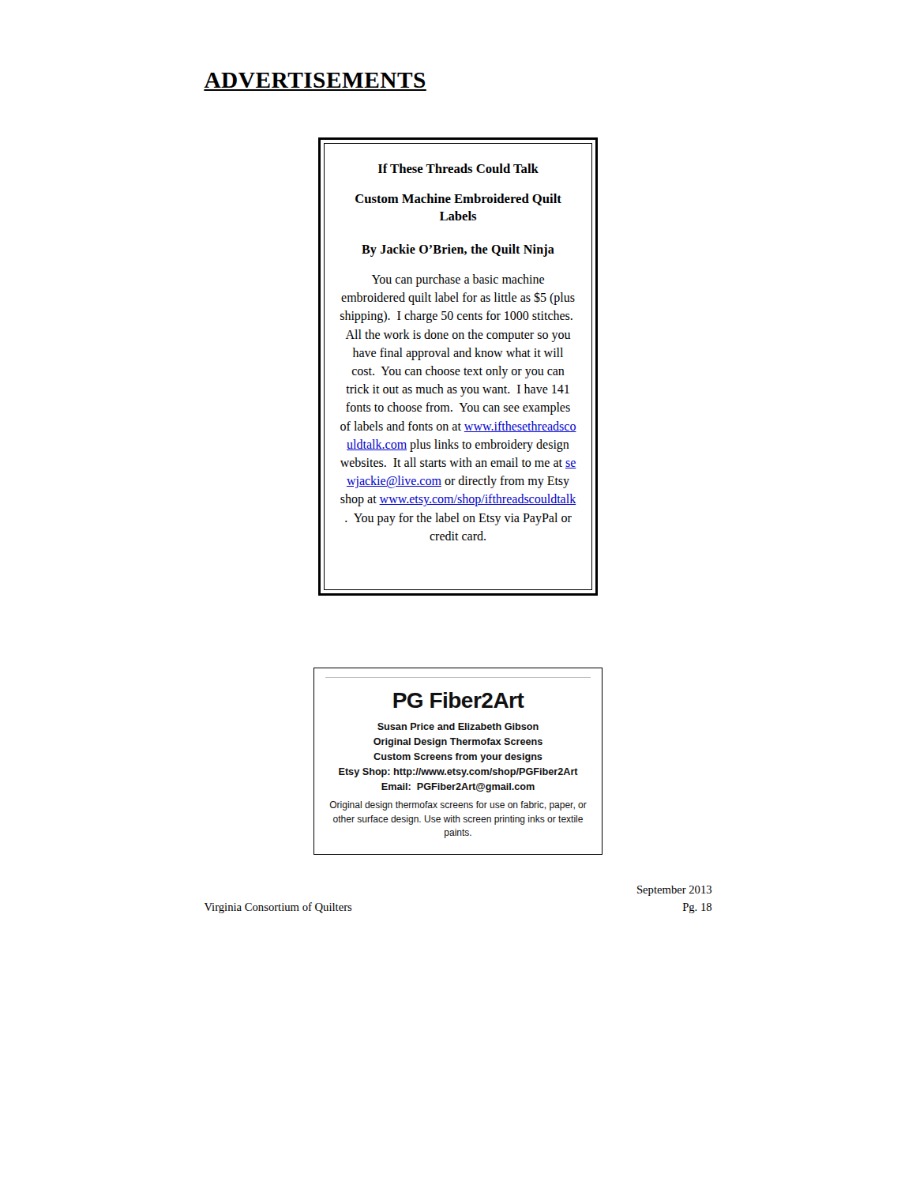ADVERTISEMENTS
If These Threads Could Talk
Custom Machine Embroidered Quilt Labels
By Jackie O’Brien, the Quilt Ninja
You can purchase a basic machine embroidered quilt label for as little as $5 (plus shipping). I charge 50 cents for 1000 stitches. All the work is done on the computer so you have final approval and know what it will cost. You can choose text only or you can trick it out as much as you want. I have 141 fonts to choose from. You can see examples of labels and fonts on at www.ifthesethreadscouldtalk.com plus links to embroidery design websites. It all starts with an email to me at sewjackie@live.com or directly from my Etsy shop at www.etsy.com/shop/ifthreadscouldtalk . You pay for the label on Etsy via PayPal or credit card.
PG Fiber2Art
Susan Price and Elizabeth Gibson
Original Design Thermofax Screens
Custom Screens from your designs
Etsy Shop: http://www.etsy.com/shop/PGFiber2Art
Email: PGFiber2Art@gmail.com
Original design thermofax screens for use on fabric, paper, or other surface design. Use with screen printing inks or textile paints.
Virginia Consortium of Quilters
September 2013
Pg. 18